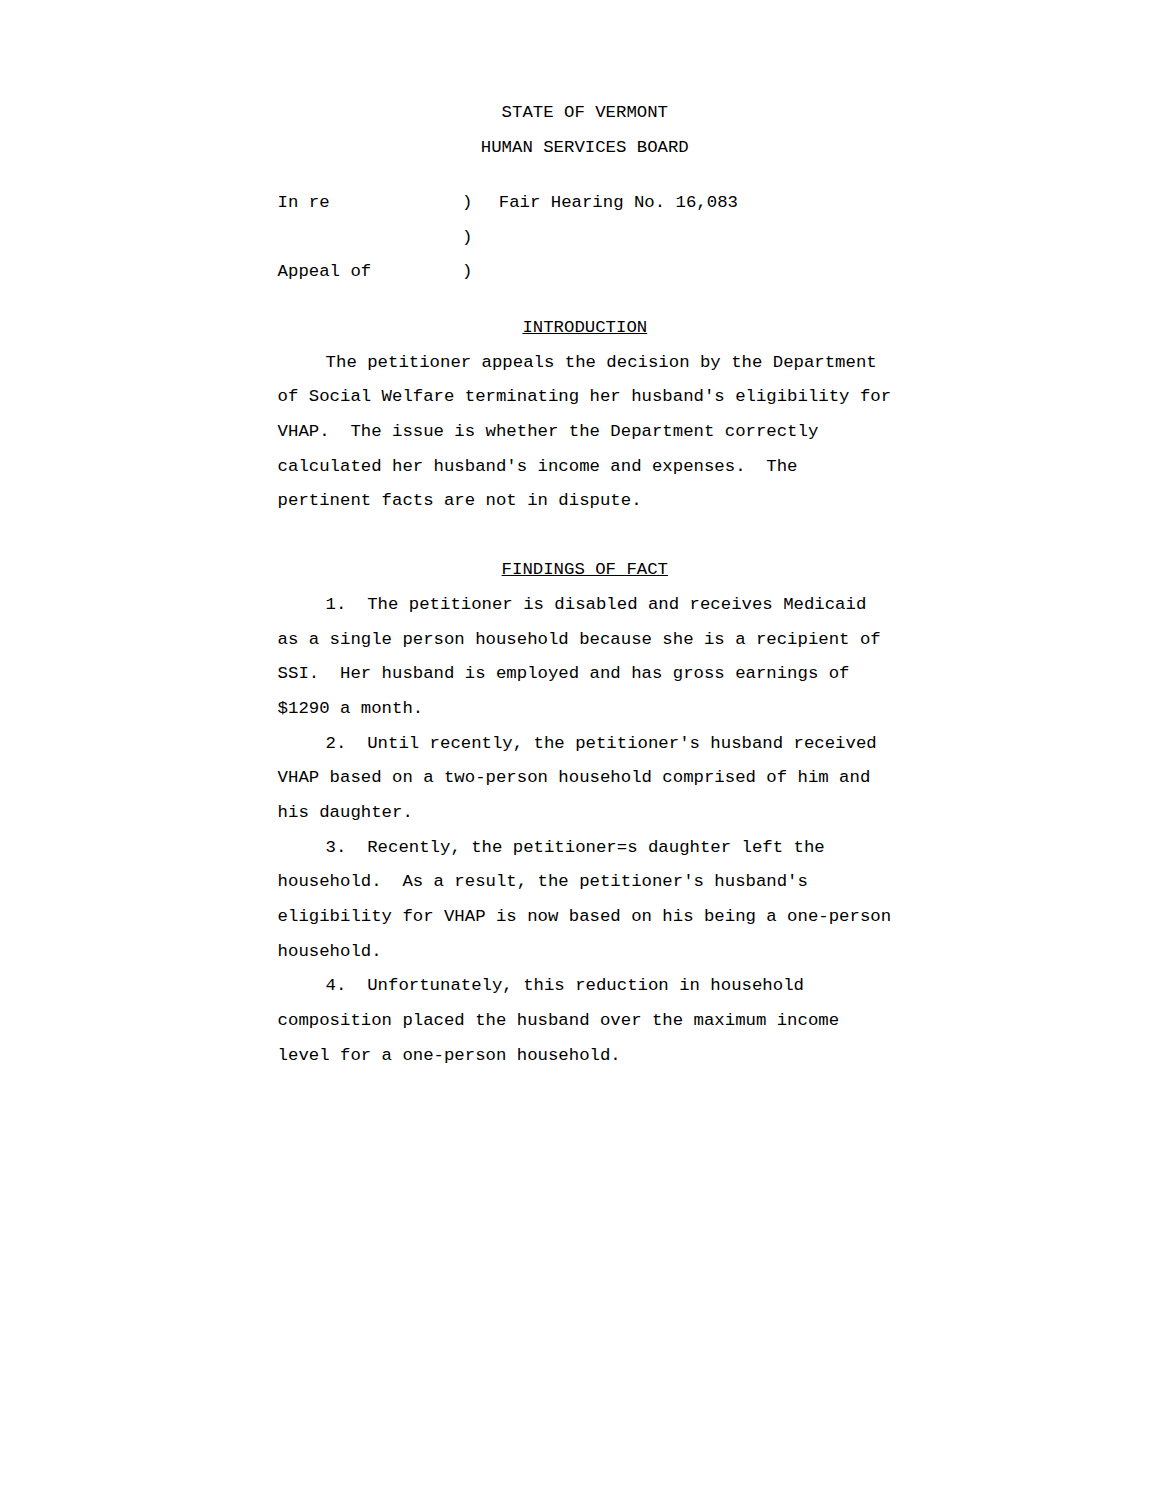STATE OF VERMONT
HUMAN SERVICES BOARD
| In re | ) | Fair Hearing No. 16,083 |
| | ) | |
| Appeal of | ) | |
INTRODUCTION
The petitioner appeals the decision by the Department of Social Welfare terminating her husband's eligibility for VHAP. The issue is whether the Department correctly calculated her husband's income and expenses. The pertinent facts are not in dispute.
FINDINGS OF FACT
1. The petitioner is disabled and receives Medicaid as a single person household because she is a recipient of SSI. Her husband is employed and has gross earnings of $1290 a month.
2. Until recently, the petitioner's husband received VHAP based on a two-person household comprised of him and his daughter.
3. Recently, the petitioner=s daughter left the household. As a result, the petitioner's husband's eligibility for VHAP is now based on his being a one-person household.
4. Unfortunately, this reduction in household composition placed the husband over the maximum income level for a one-person household.